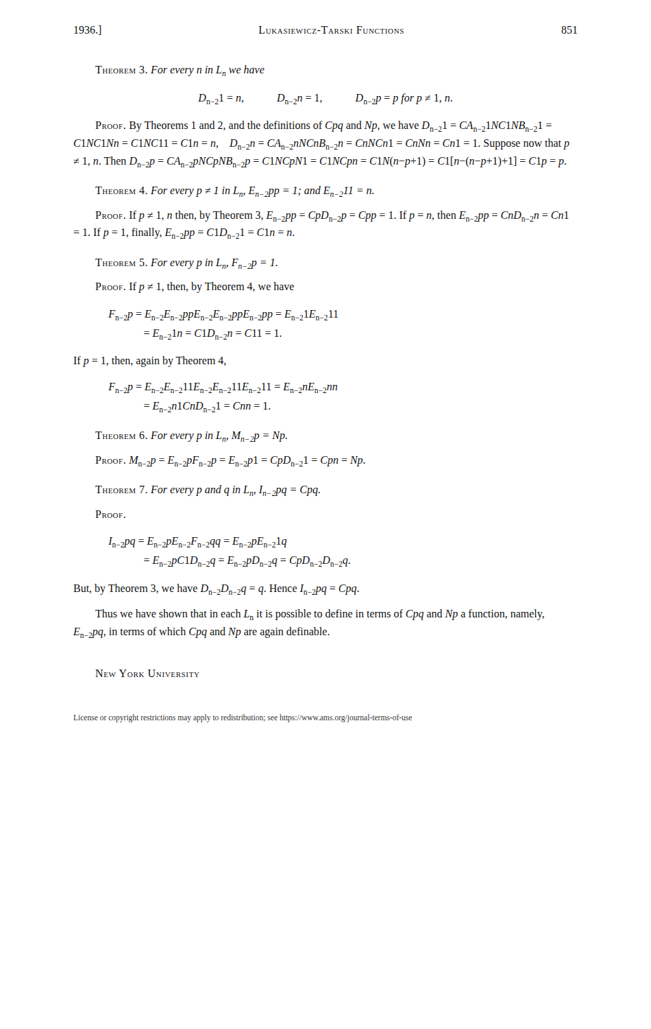1936.] Lukasiewicz-Tarski Functions 851
Theorem 3. For every n in Ln we have
Dn−21 = n,   Dn−2n = 1,   Dn−2p = p for p ≠ 1, n.
Proof. By Theorems 1 and 2, and the definitions of Cpq and Np, we have Dn−21 = CAn−21NC1NBn−21 = C1NC1Nn = C1NC11 = C1n = n, Dn−2n = CAn−2nNCnBn−2n = CnNCn1 = CnNn = Cn1 = 1. Suppose now that p ≠ 1, n. Then Dn−2p = CAn−2pNCpNBn−2p = C1NCpN1 = C1NCpn = C1N(n−p+1) = C1[n−(n−p+1)+1] = C1p = p.
Theorem 4. For every p ≠ 1 in Ln, En−2pp = 1; and En−211 = n.
Proof. If p ≠ 1, n then, by Theorem 3, En−2pp = CpDn−2p = Cpp = 1. If p = n, then En−2pp = CnDn−2n = Cn1 = 1. If p = 1, finally, En−2pp = C1Dn−21 = C1n = n.
Theorem 5. For every p in Ln, Fn−2p = 1.
Proof. If p ≠ 1, then, by Theorem 4, we have
Fn−2p = En−2En−2ppEn−2En−2ppEn−2pp = En−21En−211 = En−21n = C1Dn−2n = C11 = 1.
If p = 1, then, again by Theorem 4,
Fn−2p = En−2En−211En−2En−211En−211 = En−2nEn−2nn = En−2n1CnDn−21 = Cnn = 1.
Theorem 6. For every p in Ln, Mn−2p = Np.
Proof. Mn−2p = En−2pFn−2p = En−2p1 = CpDn−21 = Cpn = Np.
Theorem 7. For every p and q in Ln, In−2pq = Cpq.
Proof.
In−2pq = En−2pEn−2Fn−2qq = En−2pEn−21q = En−2pC1Dn−2q = En−2pDn−2q = CpDn−2Dn−2q.
But, by Theorem 3, we have Dn−2Dn−2q = q. Hence In−2pq = Cpq.
Thus we have shown that in each Ln it is possible to define in terms of Cpq and Np a function, namely, En−2pq, in terms of which Cpq and Np are again definable.
New York University
License or copyright restrictions may apply to redistribution; see https://www.ams.org/journal-terms-of-use